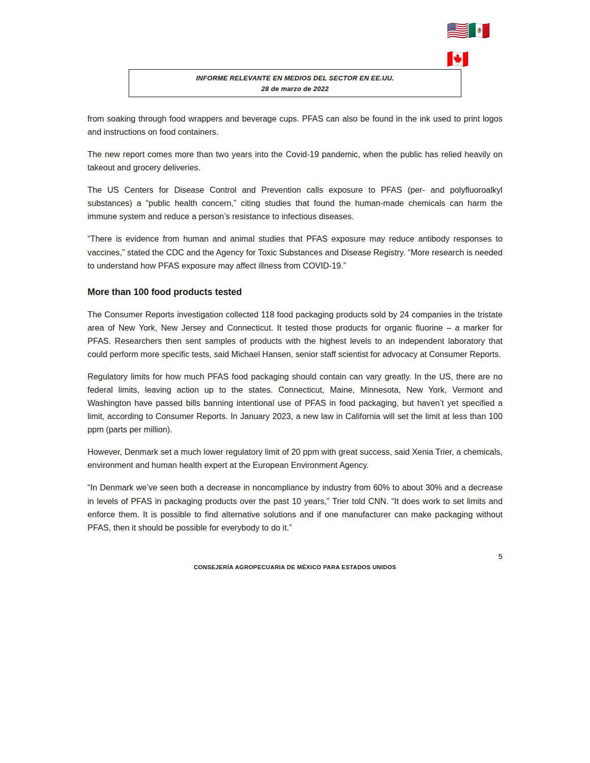🇺🇸🇲🇽🇨🇦
INFORME RELEVANTE EN MEDIOS DEL SECTOR EN EE.UU.
28 de marzo de 2022
from soaking through food wrappers and beverage cups. PFAS can also be found in the ink used to print logos and instructions on food containers.
The new report comes more than two years into the Covid-19 pandemic, when the public has relied heavily on takeout and grocery deliveries.
The US Centers for Disease Control and Prevention calls exposure to PFAS (per- and polyfluoroalkyl substances) a “public health concern,” citing studies that found the human-made chemicals can harm the immune system and reduce a person’s resistance to infectious diseases.
“There is evidence from human and animal studies that PFAS exposure may reduce antibody responses to vaccines,” stated the CDC and the Agency for Toxic Substances and Disease Registry. “More research is needed to understand how PFAS exposure may affect illness from COVID-19.”
More than 100 food products tested
The Consumer Reports investigation collected 118 food packaging products sold by 24 companies in the tristate area of New York, New Jersey and Connecticut. It tested those products for organic fluorine – a marker for PFAS. Researchers then sent samples of products with the highest levels to an independent laboratory that could perform more specific tests, said Michael Hansen, senior staff scientist for advocacy at Consumer Reports.
Regulatory limits for how much PFAS food packaging should contain can vary greatly. In the US, there are no federal limits, leaving action up to the states. Connecticut, Maine, Minnesota, New York, Vermont and Washington have passed bills banning intentional use of PFAS in food packaging, but haven’t yet specified a limit, according to Consumer Reports. In January 2023, a new law in California will set the limit at less than 100 ppm (parts per million).
However, Denmark set a much lower regulatory limit of 20 ppm with great success, said Xenia Trier, a chemicals, environment and human health expert at the European Environment Agency.
“In Denmark we’ve seen both a decrease in noncompliance by industry from 60% to about 30% and a decrease in levels of PFAS in packaging products over the past 10 years,” Trier told CNN. “It does work to set limits and enforce them. It is possible to find alternative solutions and if one manufacturer can make packaging without PFAS, then it should be possible for everybody to do it.”
5
CONSEJERÍA AGROPECUARIA DE MÉXICO PARA ESTADOS UNIDOS